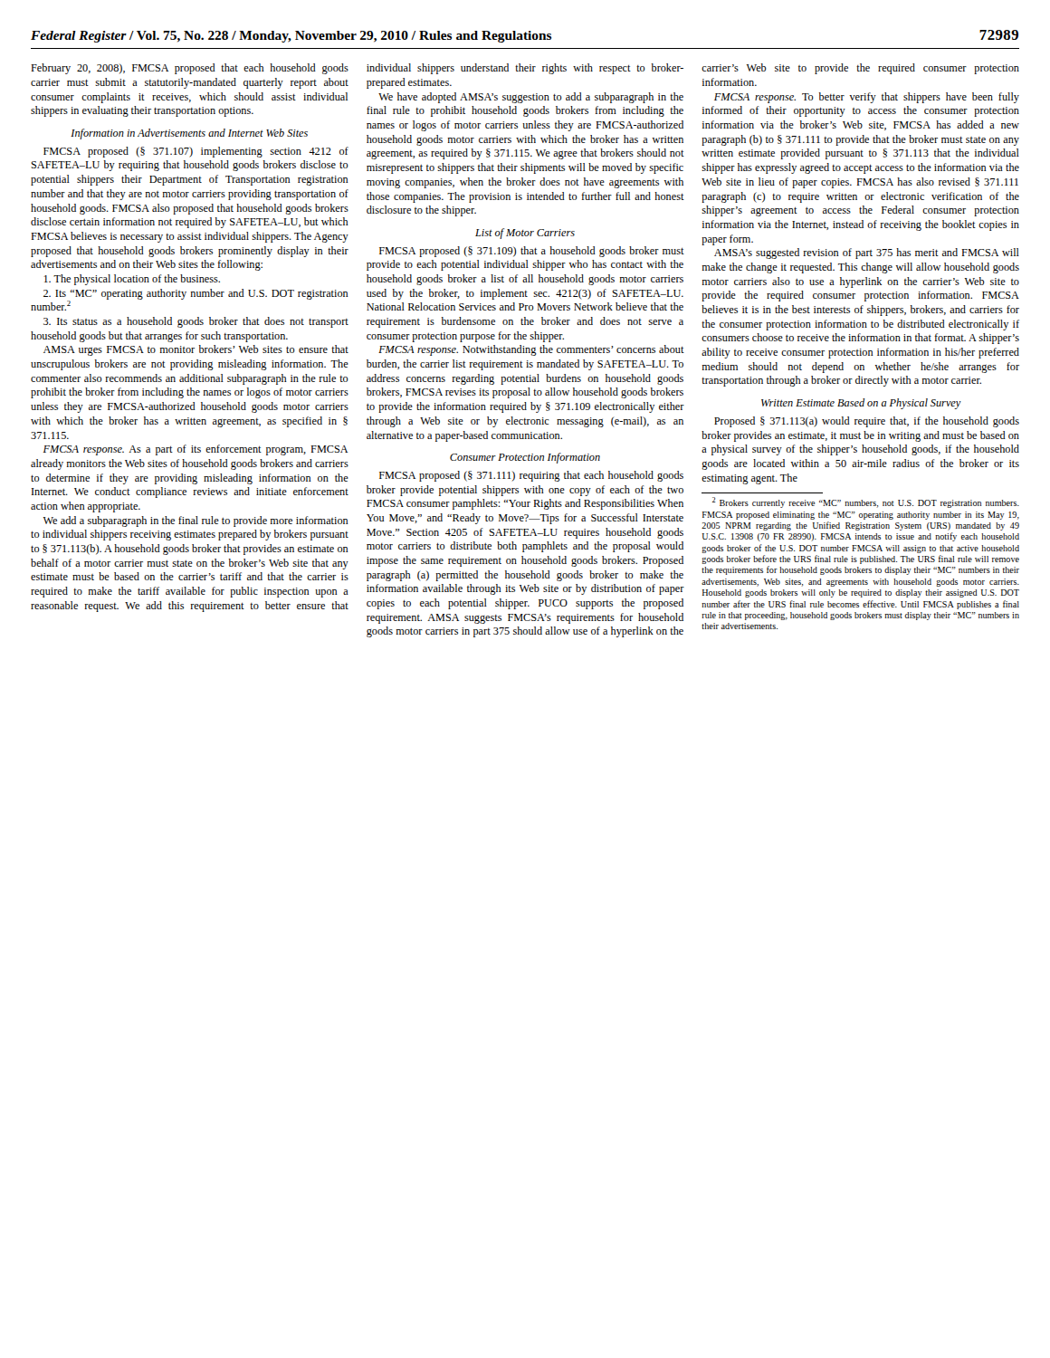Federal Register / Vol. 75, No. 228 / Monday, November 29, 2010 / Rules and Regulations
72989
February 20, 2008), FMCSA proposed that each household goods carrier must submit a statutorily-mandated quarterly report about consumer complaints it receives, which should assist individual shippers in evaluating their transportation options.
Information in Advertisements and Internet Web Sites
FMCSA proposed (§ 371.107) implementing section 4212 of SAFETEA–LU by requiring that household goods brokers disclose to potential shippers their Department of Transportation registration number and that they are not motor carriers providing transportation of household goods. FMCSA also proposed that household goods brokers disclose certain information not required by SAFETEA–LU, but which FMCSA believes is necessary to assist individual shippers. The Agency proposed that household goods brokers prominently display in their advertisements and on their Web sites the following:
1. The physical location of the business.
2. Its “MC” operating authority number and U.S. DOT registration number.2
3. Its status as a household goods broker that does not transport household goods but that arranges for such transportation.
AMSA urges FMCSA to monitor brokers’ Web sites to ensure that unscrupulous brokers are not providing misleading information. The commenter also recommends an additional subparagraph in the rule to prohibit the broker from including the names or logos of motor carriers unless they are FMCSA-authorized household goods motor carriers with which the broker has a written agreement, as specified in § 371.115.
FMCSA response. As a part of its enforcement program, FMCSA already monitors the Web sites of household goods brokers and carriers to determine if they are providing misleading information on the Internet. We conduct compliance reviews and initiate enforcement action when appropriate.
We add a subparagraph in the final rule to provide more information to individual shippers receiving estimates prepared by brokers pursuant to § 371.113(b). A household goods broker that provides an estimate on behalf of a motor carrier must state on the broker’s Web site that any estimate must be based on the carrier’s tariff and that the carrier is required to make the tariff available for public inspection upon a reasonable request. We add this requirement to better ensure that individual shippers understand their rights with respect to broker-prepared estimates.
We have adopted AMSA’s suggestion to add a subparagraph in the final rule to prohibit household goods brokers from including the names or logos of motor carriers unless they are FMCSA-authorized household goods motor carriers with which the broker has a written agreement, as required by § 371.115. We agree that brokers should not misrepresent to shippers that their shipments will be moved by specific moving companies, when the broker does not have agreements with those companies. The provision is intended to further full and honest disclosure to the shipper.
List of Motor Carriers
FMCSA proposed (§ 371.109) that a household goods broker must provide to each potential individual shipper who has contact with the household goods broker a list of all household goods motor carriers used by the broker, to implement sec. 4212(3) of SAFETEA–LU. National Relocation Services and Pro Movers Network believe that the requirement is burdensome on the broker and does not serve a consumer protection purpose for the shipper.
FMCSA response. Notwithstanding the commenters’ concerns about burden, the carrier list requirement is mandated by SAFETEA–LU. To address concerns regarding potential burdens on household goods brokers, FMCSA revises its proposal to allow household goods brokers to provide the information required by § 371.109 electronically either through a Web site or by electronic messaging (e-mail), as an alternative to a paper-based communication.
Consumer Protection Information
FMCSA proposed (§ 371.111) requiring that each household goods broker provide potential shippers with one copy of each of the two FMCSA consumer pamphlets: “Your Rights and Responsibilities When You Move,” and “Ready to Move?—Tips for a Successful Interstate Move.” Section 4205 of SAFETEA–LU requires household goods motor carriers to distribute both pamphlets and the proposal would impose the same requirement on household goods brokers. Proposed paragraph (a) permitted the household goods broker to make the information available through its Web site or by distribution of paper copies to each potential shipper. PUCO supports the proposed requirement. AMSA suggests FMCSA’s requirements for household goods motor carriers in part 375 should allow use of a hyperlink on the carrier’s Web site to provide the required consumer protection information.
FMCSA response. To better verify that shippers have been fully informed of their opportunity to access the consumer protection information via the broker’s Web site, FMCSA has added a new paragraph (b) to § 371.111 to provide that the broker must state on any written estimate provided pursuant to § 371.113 that the individual shipper has expressly agreed to accept access to the information via the Web site in lieu of paper copies. FMCSA has also revised § 371.111 paragraph (c) to require written or electronic verification of the shipper’s agreement to access the Federal consumer protection information via the Internet, instead of receiving the booklet copies in paper form.
AMSA’s suggested revision of part 375 has merit and FMCSA will make the change it requested. This change will allow household goods motor carriers also to use a hyperlink on the carrier’s Web site to provide the required consumer protection information. FMCSA believes it is in the best interests of shippers, brokers, and carriers for the consumer protection information to be distributed electronically if consumers choose to receive the information in that format. A shipper’s ability to receive consumer protection information in his/her preferred medium should not depend on whether he/she arranges for transportation through a broker or directly with a motor carrier.
Written Estimate Based on a Physical Survey
Proposed § 371.113(a) would require that, if the household goods broker provides an estimate, it must be in writing and must be based on a physical survey of the shipper’s household goods, if the household goods are located within a 50 air-mile radius of the broker or its estimating agent. The
2 Brokers currently receive “MC” numbers, not U.S. DOT registration numbers. FMCSA proposed eliminating the “MC” operating authority number in its May 19, 2005 NPRM regarding the Unified Registration System (URS) mandated by 49 U.S.C. 13908 (70 FR 28990). FMCSA intends to issue and notify each household goods broker of the U.S. DOT number FMCSA will assign to that active household goods broker before the URS final rule is published. The URS final rule will remove the requirements for household goods brokers to display their “MC” numbers in their advertisements, Web sites, and agreements with household goods motor carriers. Household goods brokers will only be required to display their assigned U.S. DOT number after the URS final rule becomes effective. Until FMCSA publishes a final rule in that proceeding, household goods brokers must display their “MC” numbers in their advertisements.